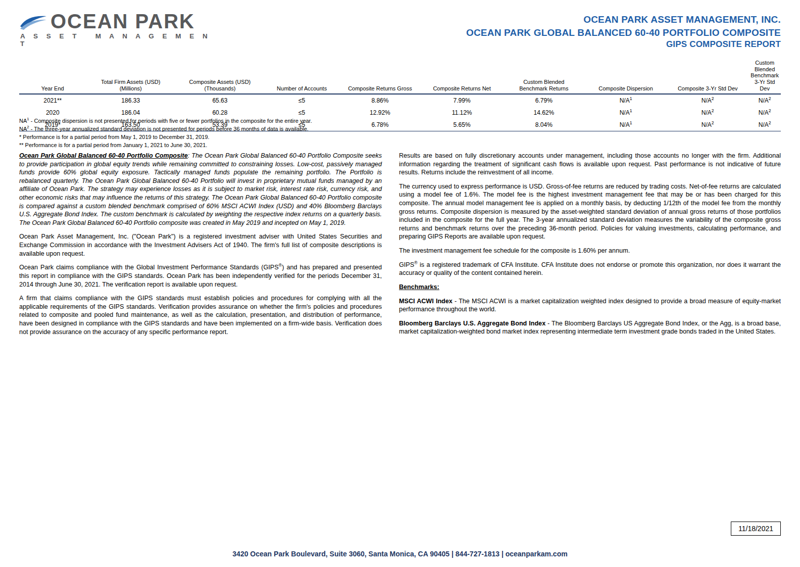OCEAN PARK
A S S E T M A N A G E M E N T
OCEAN PARK ASSET MANAGEMENT, INC.
OCEAN PARK GLOBAL BALANCED 60-40 PORTFOLIO COMPOSITE
GIPS COMPOSITE REPORT
| Year End | Total Firm Assets (USD) (Millions) | Composite Assets (USD) (Thousands) | Number of Accounts | Composite Returns Gross | Composite Returns Net | Custom Blended Benchmark Returns | Composite Dispersion | Composite 3-Yr Std Dev | Custom Blended Benchmark 3-Yr Std Dev |
| --- | --- | --- | --- | --- | --- | --- | --- | --- | --- |
| 2021** | 186.33 | 65.63 | ≤5 | 8.86% | 7.99% | 6.79% | N/A 1 | N/A 2 | N/A 2 |
| 2020 | 186.04 | 60.28 | ≤5 | 12.92% | 11.12% | 14.62% | N/A 1 | N/A 2 | N/A 2 |
| 2019* | 163.50 | 53.39 | ≤5 | 6.78% | 5.65% | 8.04% | N/A 1 | N/A 2 | N/A 2 |
NA1 - Composite dispersion is not presented for periods with five or fewer portfolios in the composite for the entire year.
NA2 - The three-year annualized standard deviation is not presented for periods before 36 months of data is available.
* Performance is for a partial period from May 1, 2019 to December 31, 2019.
** Performance is for a partial period from January 1, 2021 to June 30, 2021.
Ocean Park Global Balanced 60-40 Portfolio Composite: The Ocean Park Global Balanced 60-40 Portfolio Composite seeks to provide participation in global equity trends while remaining committed to constraining losses. Low-cost, passively managed funds provide 60% global equity exposure. Tactically managed funds populate the remaining portfolio. The Portfolio is rebalanced quarterly. The Ocean Park Global Balanced 60-40 Portfolio will invest in proprietary mutual funds managed by an affiliate of Ocean Park. The strategy may experience losses as it is subject to market risk, interest rate risk, currency risk, and other economic risks that may influence the returns of this strategy. The Ocean Park Global Balanced 60-40 Portfolio composite is compared against a custom blended benchmark comprised of 60% MSCI ACWI Index (USD) and 40% Bloomberg Barclays U.S. Aggregate Bond Index. The custom benchmark is calculated by weighting the respective index returns on a quarterly basis. The Ocean Park Global Balanced 60-40 Portfolio composite was created in May 2019 and incepted on May 1, 2019.
Ocean Park Asset Management, Inc. ("Ocean Park") is a registered investment adviser with United States Securities and Exchange Commission in accordance with the Investment Advisers Act of 1940. The firm's full list of composite descriptions is available upon request.
Ocean Park claims compliance with the Global Investment Performance Standards (GIPS®) and has prepared and presented this report in compliance with the GIPS standards. Ocean Park has been independently verified for the periods December 31, 2014 through June 30, 2021. The verification report is available upon request.
A firm that claims compliance with the GIPS standards must establish policies and procedures for complying with all the applicable requirements of the GIPS standards. Verification provides assurance on whether the firm's policies and procedures related to composite and pooled fund maintenance, as well as the calculation, presentation, and distribution of performance, have been designed in compliance with the GIPS standards and have been implemented on a firm-wide basis. Verification does not provide assurance on the accuracy of any specific performance report.
Results are based on fully discretionary accounts under management, including those accounts no longer with the firm. Additional information regarding the treatment of significant cash flows is available upon request. Past performance is not indicative of future results. Returns include the reinvestment of all income.
The currency used to express performance is USD. Gross-of-fee returns are reduced by trading costs. Net-of-fee returns are calculated using a model fee of 1.6%. The model fee is the highest investment management fee that may be or has been charged for this composite. The annual model management fee is applied on a monthly basis, by deducting 1/12th of the model fee from the monthly gross returns. Composite dispersion is measured by the asset-weighted standard deviation of annual gross returns of those portfolios included in the composite for the full year. The 3-year annualized standard deviation measures the variability of the composite gross returns and benchmark returns over the preceding 36-month period. Policies for valuing investments, calculating performance, and preparing GIPS Reports are available upon request.
The investment management fee schedule for the composite is 1.60% per annum.
GIPS® is a registered trademark of CFA Institute. CFA Institute does not endorse or promote this organization, nor does it warrant the accuracy or quality of the content contained herein.
Benchmarks:
MSCI ACWI Index - The MSCI ACWI is a market capitalization weighted index designed to provide a broad measure of equity-market performance throughout the world.
Bloomberg Barclays U.S. Aggregate Bond Index - The Bloomberg Barclays US Aggregate Bond Index, or the Agg, is a broad base, market capitalization-weighted bond market index representing intermediate term investment grade bonds traded in the United States.
11/18/2021
3420 Ocean Park Boulevard, Suite 3060, Santa Monica, CA 90405 | 844-727-1813 | oceanparkam.com